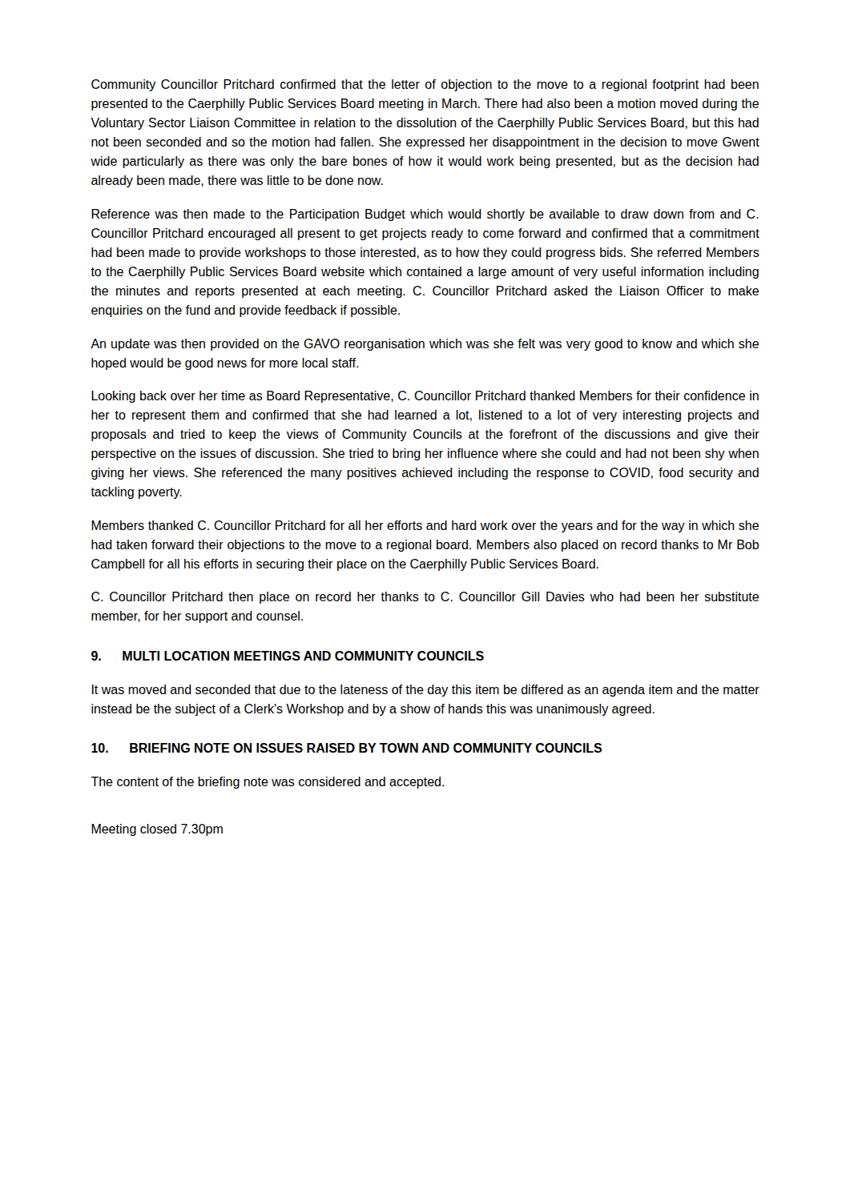Community Councillor Pritchard confirmed that the letter of objection to the move to a regional footprint had been presented to the Caerphilly Public Services Board meeting in March. There had also been a motion moved during the Voluntary Sector Liaison Committee in relation to the dissolution of the Caerphilly Public Services Board, but this had not been seconded and so the motion had fallen. She expressed her disappointment in the decision to move Gwent wide particularly as there was only the bare bones of how it would work being presented, but as the decision had already been made, there was little to be done now.
Reference was then made to the Participation Budget which would shortly be available to draw down from and C. Councillor Pritchard encouraged all present to get projects ready to come forward and confirmed that a commitment had been made to provide workshops to those interested, as to how they could progress bids. She referred Members to the Caerphilly Public Services Board website which contained a large amount of very useful information including the minutes and reports presented at each meeting. C. Councillor Pritchard asked the Liaison Officer to make enquiries on the fund and provide feedback if possible.
An update was then provided on the GAVO reorganisation which was she felt was very good to know and which she hoped would be good news for more local staff.
Looking back over her time as Board Representative, C. Councillor Pritchard thanked Members for their confidence in her to represent them and confirmed that she had learned a lot, listened to a lot of very interesting projects and proposals and tried to keep the views of Community Councils at the forefront of the discussions and give their perspective on the issues of discussion. She tried to bring her influence where she could and had not been shy when giving her views. She referenced the many positives achieved including the response to COVID, food security and tackling poverty.
Members thanked C. Councillor Pritchard for all her efforts and hard work over the years and for the way in which she had taken forward their objections to the move to a regional board. Members also placed on record thanks to Mr Bob Campbell for all his efforts in securing their place on the Caerphilly Public Services Board.
C. Councillor Pritchard then place on record her thanks to C. Councillor Gill Davies who had been her substitute member, for her support and counsel.
9. Multi Location Meetings and Community Councils
It was moved and seconded that due to the lateness of the day this item be differed as an agenda item and the matter instead be the subject of a Clerk's Workshop and by a show of hands this was unanimously agreed.
10. Briefing Note on Issues Raised by Town and Community Councils
The content of the briefing note was considered and accepted.
Meeting closed 7.30pm